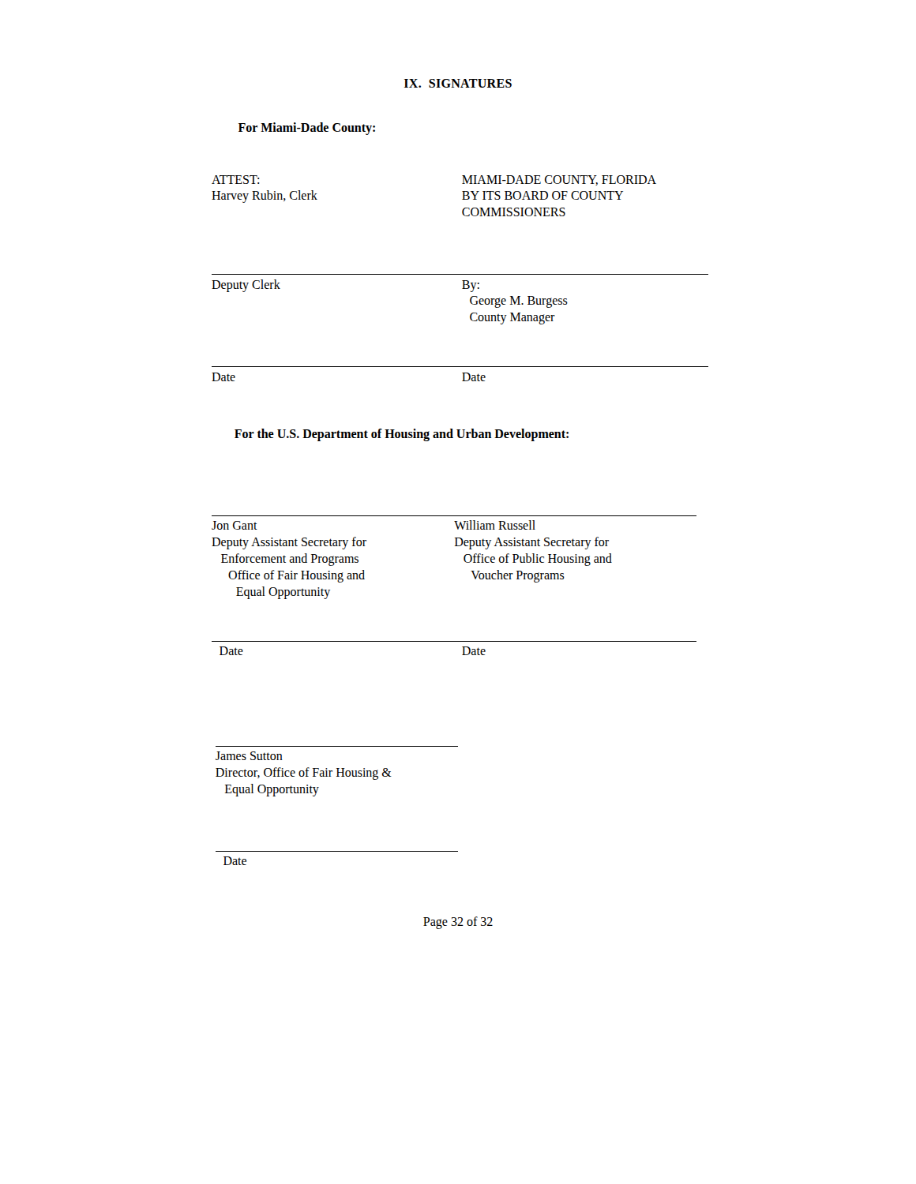IX. SIGNATURES
For Miami-Dade County:
| ATTEST: Harvey Rubin, Clerk | MIAMI-DADE COUNTY, FLORIDA BY ITS BOARD OF COUNTY COMMISSIONERS |
| Deputy Clerk | By: George M. Burgess County Manager |
| Date | Date |
For the U.S. Department of Housing and Urban Development:
| Jon Gant Deputy Assistant Secretary for Enforcement and Programs Office of Fair Housing and Equal Opportunity | William Russell Deputy Assistant Secretary for Office of Public Housing and Voucher Programs |
| Date | Date |
James Sutton
Director, Office of Fair Housing &
Equal Opportunity
Date
Page 32 of 32